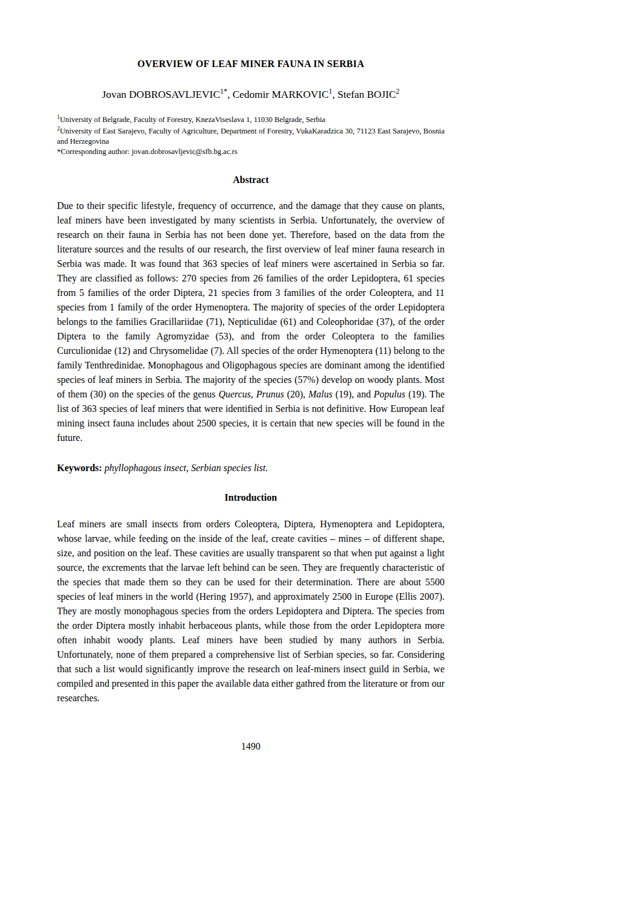Overview of Leaf Miner Fauna in Serbia
Jovan DOBROSAVLJEVIC1*, Cedomir MARKOVIC1, Stefan BOJIC2
1University of Belgrade, Faculty of Forestry, KnezaViseslava 1, 11030 Belgrade, Serbia
2University of East Sarajevo, Faculty of Agriculture, Department of Forestry, VukaKaradzica 30, 71123 East Sarajevo, Bosnia and Herzegovina
*Corresponding author: jovan.dobrosavljevic@sfb.bg.ac.rs
Abstract
Due to their specific lifestyle, frequency of occurrence, and the damage that they cause on plants, leaf miners have been investigated by many scientists in Serbia. Unfortunately, the overview of research on their fauna in Serbia has not been done yet. Therefore, based on the data from the literature sources and the results of our research, the first overview of leaf miner fauna research in Serbia was made. It was found that 363 species of leaf miners were ascertained in Serbia so far. They are classified as follows: 270 species from 26 families of the order Lepidoptera, 61 species from 5 families of the order Diptera, 21 species from 3 families of the order Coleoptera, and 11 species from 1 family of the order Hymenoptera. The majority of species of the order Lepidoptera belongs to the families Gracillariidae (71), Nepticulidae (61) and Coleophoridae (37), of the order Diptera to the family Agromyzidae (53), and from the order Coleoptera to the families Curculionidae (12) and Chrysomelidae (7). All species of the order Hymenoptera (11) belong to the family Tenthredinidae. Monophagous and Oligophagous species are dominant among the identified species of leaf miners in Serbia. The majority of the species (57%) develop on woody plants. Most of them (30) on the species of the genus Quercus, Prunus (20), Malus (19), and Populus (19). The list of 363 species of leaf miners that were identified in Serbia is not definitive. How European leaf mining insect fauna includes about 2500 species, it is certain that new species will be found in the future.
Keywords: phyllophagous insect, Serbian species list.
Introduction
Leaf miners are small insects from orders Coleoptera, Diptera, Hymenoptera and Lepidoptera, whose larvae, while feeding on the inside of the leaf, create cavities – mines – of different shape, size, and position on the leaf. These cavities are usually transparent so that when put against a light source, the excrements that the larvae left behind can be seen. They are frequently characteristic of the species that made them so they can be used for their determination. There are about 5500 species of leaf miners in the world (Hering 1957), and approximately 2500 in Europe (Ellis 2007). They are mostly monophagous species from the orders Lepidoptera and Diptera. The species from the order Diptera mostly inhabit herbaceous plants, while those from the order Lepidoptera more often inhabit woody plants. Leaf miners have been studied by many authors in Serbia. Unfortunately, none of them prepared a comprehensive list of Serbian species, so far. Considering that such a list would significantly improve the research on leaf-miners insect guild in Serbia, we compiled and presented in this paper the available data either gathred from the literature or from our researches.
1490